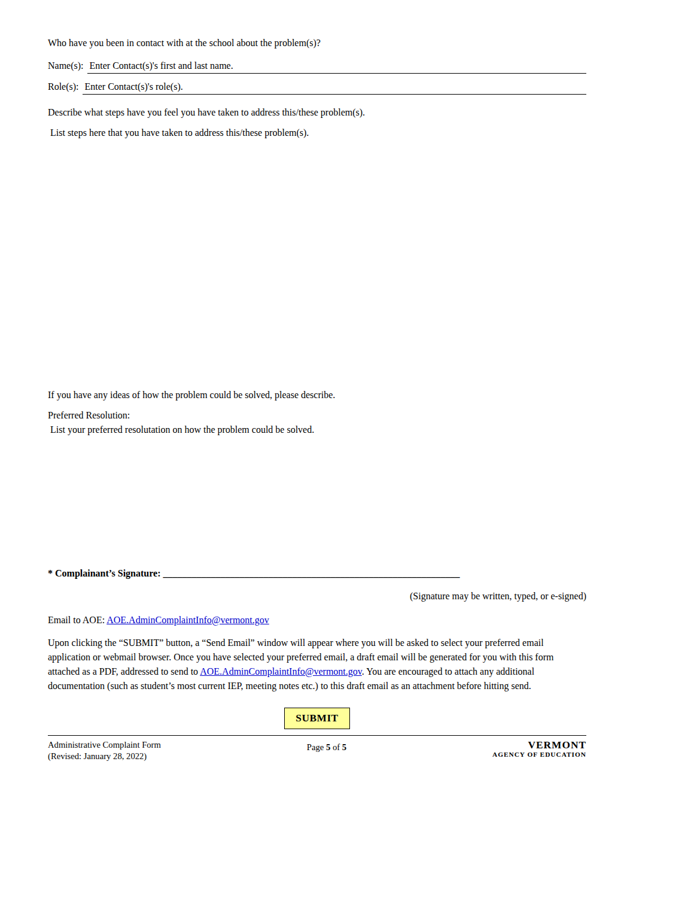Who have you been in contact with at the school about the problem(s)?
Name(s): Enter Contact(s)'s first and last name.
Role(s): Enter Contact(s)'s role(s).
Describe what steps have you feel you have taken to address this/these problem(s).
List steps here that you have taken to address this/these problem(s).
If you have any ideas of how the problem could be solved, please describe.
Preferred Resolution:
List your preferred resolutation on how the problem could be solved.
* Complainant’s Signature: ______________________________________________________________
(Signature may be written, typed, or e-signed)
Email to AOE: AOE.AdminComplaintInfo@vermont.gov
Upon clicking the “SUBMIT” button, a “Send Email” window will appear where you will be asked to select your preferred email application or webmail browser. Once you have selected your preferred email, a draft email will be generated for you with this form attached as a PDF, addressed to send to AOE.AdminComplaintInfo@vermont.gov. You are encouraged to attach any additional documentation (such as student’s most current IEP, meeting notes etc.) to this draft email as an attachment before hitting send.
SUBMIT
Administrative Complaint Form
(Revised: January 28, 2022)
Page 5 of 5
VERMONT
AGENCY OF EDUCATION